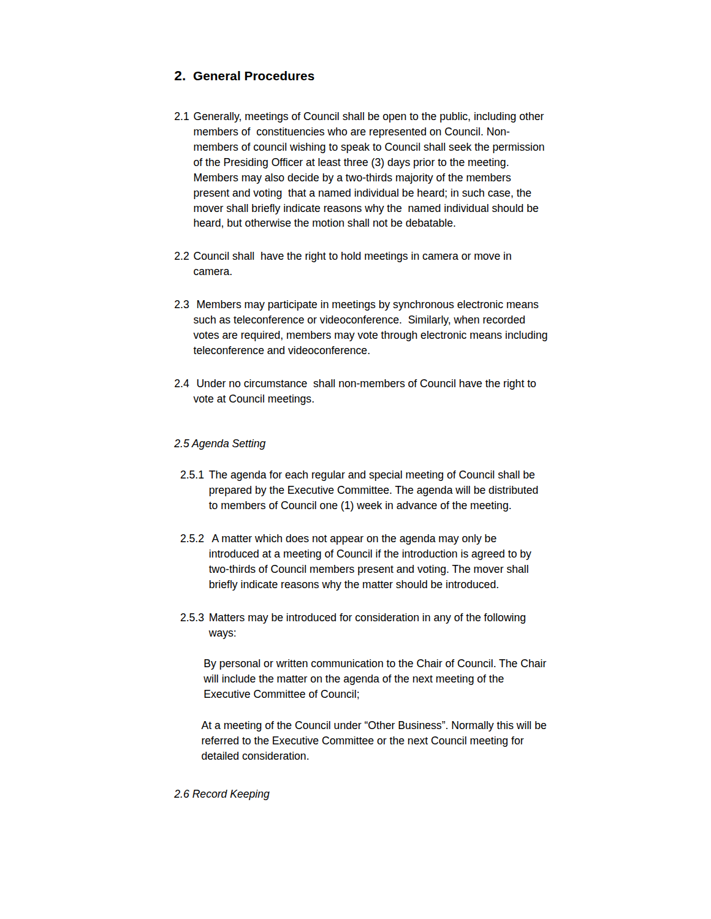2. General Procedures
2.1 Generally, meetings of Council shall be open to the public, including other members of constituencies who are represented on Council. Non-members of council wishing to speak to Council shall seek the permission of the Presiding Officer at least three (3) days prior to the meeting. Members may also decide by a two-thirds majority of the members present and voting that a named individual be heard; in such case, the mover shall briefly indicate reasons why the named individual should be heard, but otherwise the motion shall not be debatable.
2.2 Council shall have the right to hold meetings in camera or move in camera.
2.3 Members may participate in meetings by synchronous electronic means such as teleconference or videoconference. Similarly, when recorded votes are required, members may vote through electronic means including teleconference and videoconference.
2.4 Under no circumstance shall non-members of Council have the right to vote at Council meetings.
2.5 Agenda Setting
2.5.1 The agenda for each regular and special meeting of Council shall be prepared by the Executive Committee. The agenda will be distributed to members of Council one (1) week in advance of the meeting.
2.5.2 A matter which does not appear on the agenda may only be introduced at a meeting of Council if the introduction is agreed to by two-thirds of Council members present and voting. The mover shall briefly indicate reasons why the matter should be introduced.
2.5.3 Matters may be introduced for consideration in any of the following ways:
By personal or written communication to the Chair of Council. The Chair will include the matter on the agenda of the next meeting of the Executive Committee of Council;
At a meeting of the Council under “Other Business”. Normally this will be referred to the Executive Committee or the next Council meeting for detailed consideration.
2.6 Record Keeping